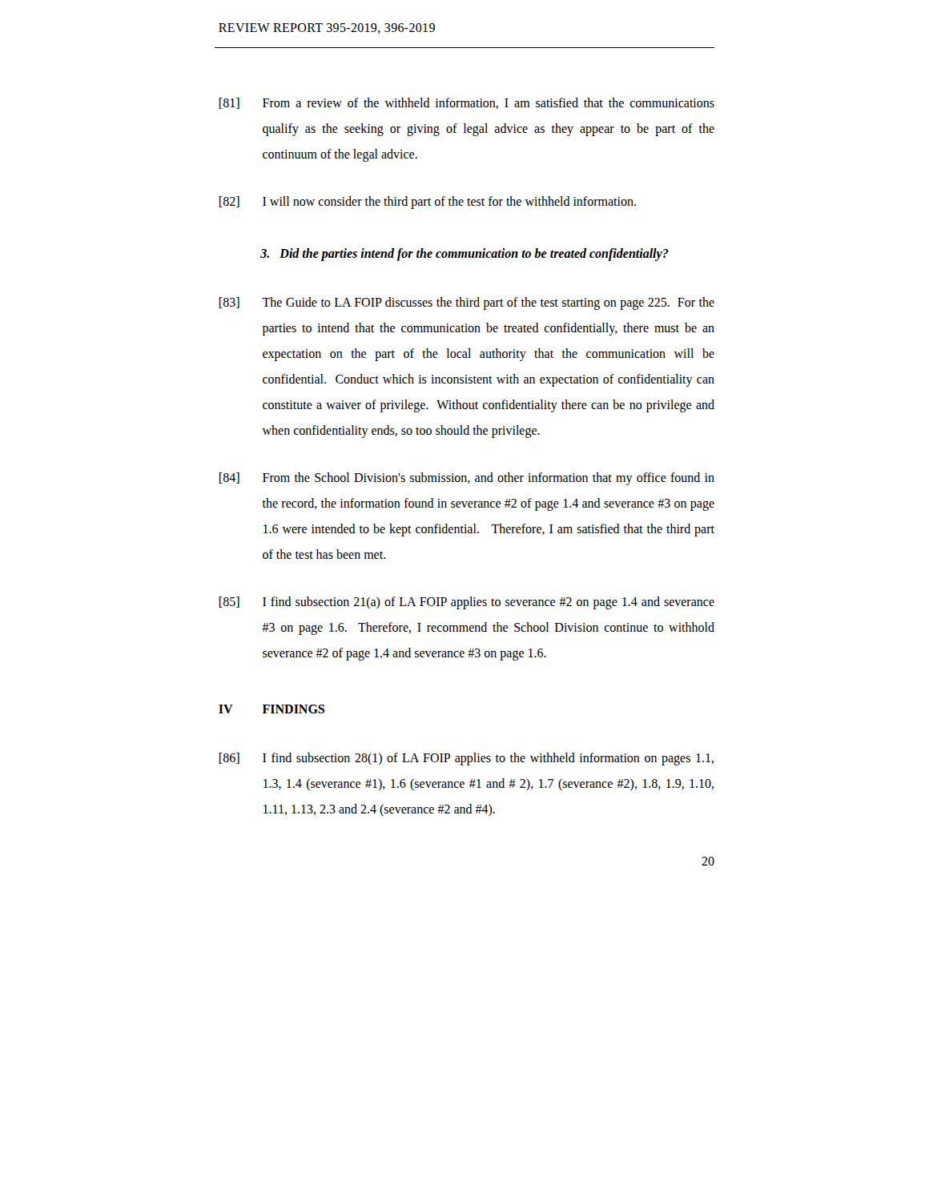REVIEW REPORT 395-2019, 396-2019
[81]
From a review of the withheld information, I am satisfied that the communications qualify as the seeking or giving of legal advice as they appear to be part of the continuum of the legal advice.
[82]
I will now consider the third part of the test for the withheld information.
3. Did the parties intend for the communication to be treated confidentially?
[83]
The Guide to LA FOIP discusses the third part of the test starting on page 225. For the parties to intend that the communication be treated confidentially, there must be an expectation on the part of the local authority that the communication will be confidential. Conduct which is inconsistent with an expectation of confidentiality can constitute a waiver of privilege. Without confidentiality there can be no privilege and when confidentiality ends, so too should the privilege.
[84]
From the School Division's submission, and other information that my office found in the record, the information found in severance #2 of page 1.4 and severance #3 on page 1.6 were intended to be kept confidential. Therefore, I am satisfied that the third part of the test has been met.
[85]
I find subsection 21(a) of LA FOIP applies to severance #2 on page 1.4 and severance #3 on page 1.6. Therefore, I recommend the School Division continue to withhold severance #2 of page 1.4 and severance #3 on page 1.6.
IV
FINDINGS
[86]
I find subsection 28(1) of LA FOIP applies to the withheld information on pages 1.1, 1.3, 1.4 (severance #1), 1.6 (severance #1 and # 2), 1.7 (severance #2), 1.8, 1.9, 1.10, 1.11, 1.13, 2.3 and 2.4 (severance #2 and #4).
20